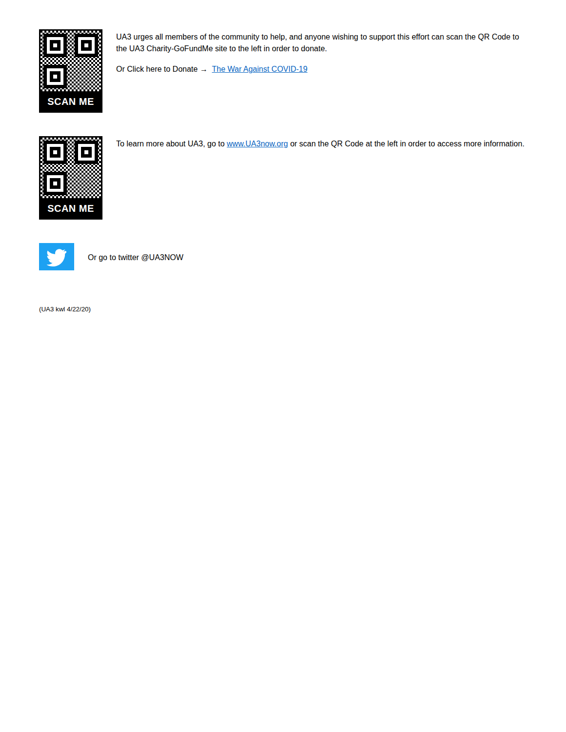SCAN ME
UA3 urges all members of the community to help, and anyone wishing to support this effort can scan the QR Code to the UA3 Charity-GoFundMe site to the left in order to donate.
Or Click here to Donate → The War Against COVID-19
SCAN ME
To learn more about UA3, go to www.UA3now.org or scan the QR Code at the left in order to access more information.
Or go to twitter @UA3NOW
(UA3 kwl 4/22/20)